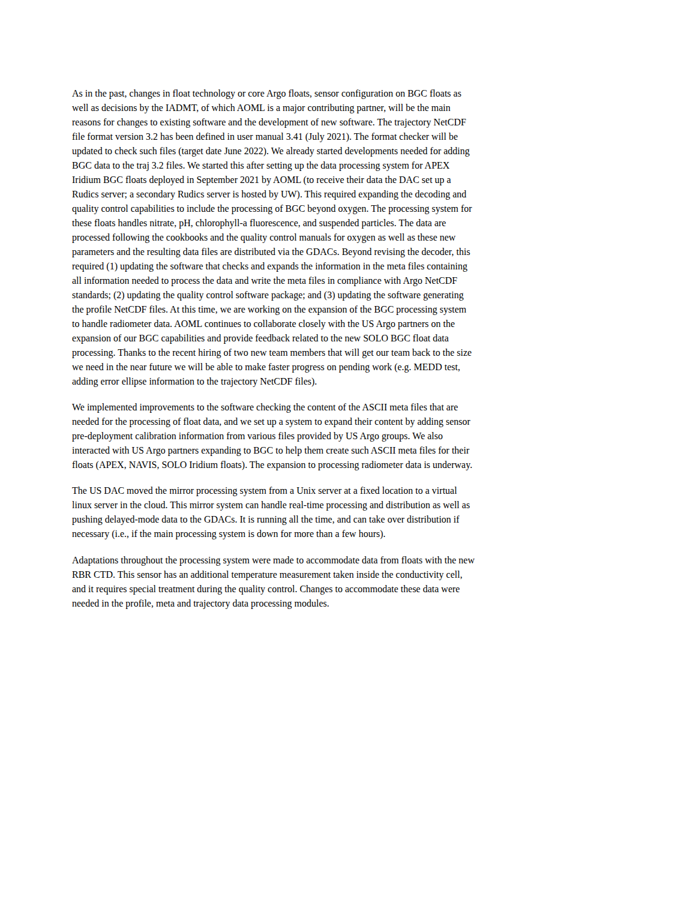As in the past, changes in float technology or core Argo floats, sensor configuration on BGC floats as well as decisions by the IADMT, of which AOML is a major contributing partner, will be the main reasons for changes to existing software and the development of new software. The trajectory NetCDF file format version 3.2 has been defined in user manual 3.41 (July 2021). The format checker will be updated to check such files (target date June 2022). We already started developments needed for adding BGC data to the traj 3.2 files. We started this after setting up the data processing system for APEX Iridium BGC floats deployed in September 2021 by AOML (to receive their data the DAC set up a Rudics server; a secondary Rudics server is hosted by UW). This required expanding the decoding and quality control capabilities to include the processing of BGC beyond oxygen. The processing system for these floats handles nitrate, pH, chlorophyll-a fluorescence, and suspended particles. The data are processed following the cookbooks and the quality control manuals for oxygen as well as these new parameters and the resulting data files are distributed via the GDACs. Beyond revising the decoder, this required (1) updating the software that checks and expands the information in the meta files containing all information needed to process the data and write the meta files in compliance with Argo NetCDF standards; (2) updating the quality control software package; and (3) updating the software generating the profile NetCDF files. At this time, we are working on the expansion of the BGC processing system to handle radiometer data. AOML continues to collaborate closely with the US Argo partners on the expansion of our BGC capabilities and provide feedback related to the new SOLO BGC float data processing. Thanks to the recent hiring of two new team members that will get our team back to the size we need in the near future we will be able to make faster progress on pending work (e.g. MEDD test, adding error ellipse information to the trajectory NetCDF files).
We implemented improvements to the software checking the content of the ASCII meta files that are needed for the processing of float data, and we set up a system to expand their content by adding sensor pre-deployment calibration information from various files provided by US Argo groups. We also interacted with US Argo partners expanding to BGC to help them create such ASCII meta files for their floats (APEX, NAVIS, SOLO Iridium floats). The expansion to processing radiometer data is underway.
The US DAC moved the mirror processing system from a Unix server at a fixed location to a virtual linux server in the cloud. This mirror system can handle real-time processing and distribution as well as pushing delayed-mode data to the GDACs. It is running all the time, and can take over distribution if necessary (i.e., if the main processing system is down for more than a few hours).
Adaptations throughout the processing system were made to accommodate data from floats with the new RBR CTD. This sensor has an additional temperature measurement taken inside the conductivity cell, and it requires special treatment during the quality control. Changes to accommodate these data were needed in the profile, meta and trajectory data processing modules.